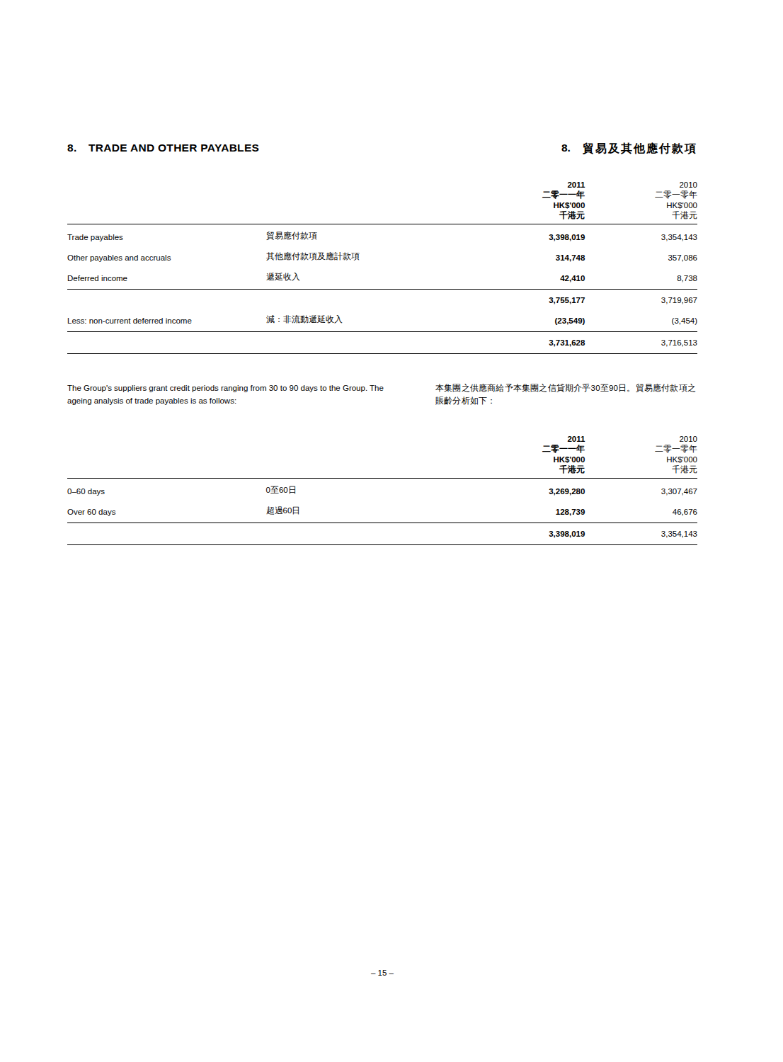8.
TRADE AND OTHER PAYABLES
8.
貿易及其他應付款項
| | | 2011 | 2010 |
| | | 二零一一年 | 二零一零年 |
| | | HK$'000 | HK$'000 |
| | | 千港元 | 千港元 |
| Trade payables | 貿易應付款項 | 3,398,019 | 3,354,143 |
| Other payables and accruals | 其他應付款項及應計款項 | 314,748 | 357,086 |
| Deferred income | 遞延收入 | 42,410 | 8,738 |
| | | 3,755,177 | 3,719,967 |
| Less: non-current deferred income | 減：非流動遞延收入 | (23,549) | (3,454) |
| | | 3,731,628 | 3,716,513 |
The Group's suppliers grant credit periods ranging from 30 to 90 days to the Group. The ageing analysis of trade payables is as follows:
本集團之供應商給予本集團之信貸期介乎30至90日。貿易應付款項之賬齡分析如下：
| | | 2011 | 2010 |
| | | 二零一一年 | 二零一零年 |
| | | HK$'000 | HK$'000 |
| | | 千港元 | 千港元 |
| 0–60 days | 0至60日 | 3,269,280 | 3,307,467 |
| Over 60 days | 超過60日 | 128,739 | 46,676 |
| | | 3,398,019 | 3,354,143 |
– 15 –